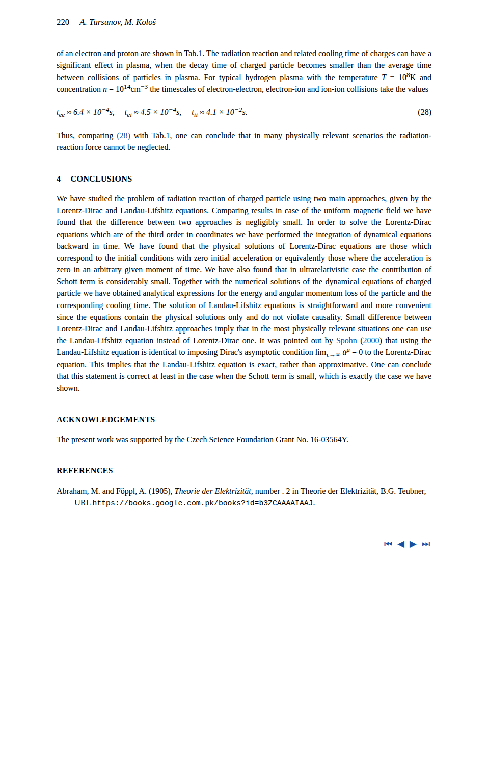220 A. Tursunov, M. Kološ
of an electron and proton are shown in Tab.1. The radiation reaction and related cooling time of charges can have a significant effect in plasma, when the decay time of charged particle becomes smaller than the average time between collisions of particles in plasma. For typical hydrogen plasma with the temperature T = 108K and concentration n = 1014cm−3 the timescales of electron-electron, electron-ion and ion-ion collisions take the values
tee ≈ 6.4 × 10−4s, tei ≈ 4.5 × 10−4s, tii ≈ 4.1 × 10−2s. (28)
Thus, comparing (28) with Tab.1, one can conclude that in many physically relevant scenarios the radiation-reaction force cannot be neglected.
4 CONCLUSIONS
We have studied the problem of radiation reaction of charged particle using two main approaches, given by the Lorentz-Dirac and Landau-Lifshitz equations. Comparing results in case of the uniform magnetic field we have found that the difference between two approaches is negligibly small. In order to solve the Lorentz-Dirac equations which are of the third order in coordinates we have performed the integration of dynamical equations backward in time. We have found that the physical solutions of Lorentz-Dirac equations are those which correspond to the initial conditions with zero initial acceleration or equivalently those where the acceleration is zero in an arbitrary given moment of time. We have also found that in ultrarelativistic case the contribution of Schott term is considerably small. Together with the numerical solutions of the dynamical equations of charged particle we have obtained analytical expressions for the energy and angular momentum loss of the particle and the corresponding cooling time. The solution of Landau-Lifshitz equations is straightforward and more convenient since the equations contain the physical solutions only and do not violate causality. Small difference between Lorentz-Dirac and Landau-Lifshitz approaches imply that in the most physically relevant situations one can use the Landau-Lifshitz equation instead of Lorentz-Dirac one. It was pointed out by Spohn (2000) that using the Landau-Lifshitz equation is identical to imposing Dirac's asymptotic condition limτ→∞ u̇μ = 0 to the Lorentz-Dirac equation. This implies that the Landau-Lifshitz equation is exact, rather than approximative. One can conclude that this statement is correct at least in the case when the Schott term is small, which is exactly the case we have shown.
ACKNOWLEDGEMENTS
The present work was supported by the Czech Science Foundation Grant No. 16-03564Y.
REFERENCES
Abraham, M. and Föppl, A. (1905), Theorie der Elektrizität, number . 2 in Theorie der Elektrizität, B.G. Teubner, URL https://books.google.com.pk/books?id=b3ZCAAAAIAAJ.
⏮ ◀ ▶ ⏭